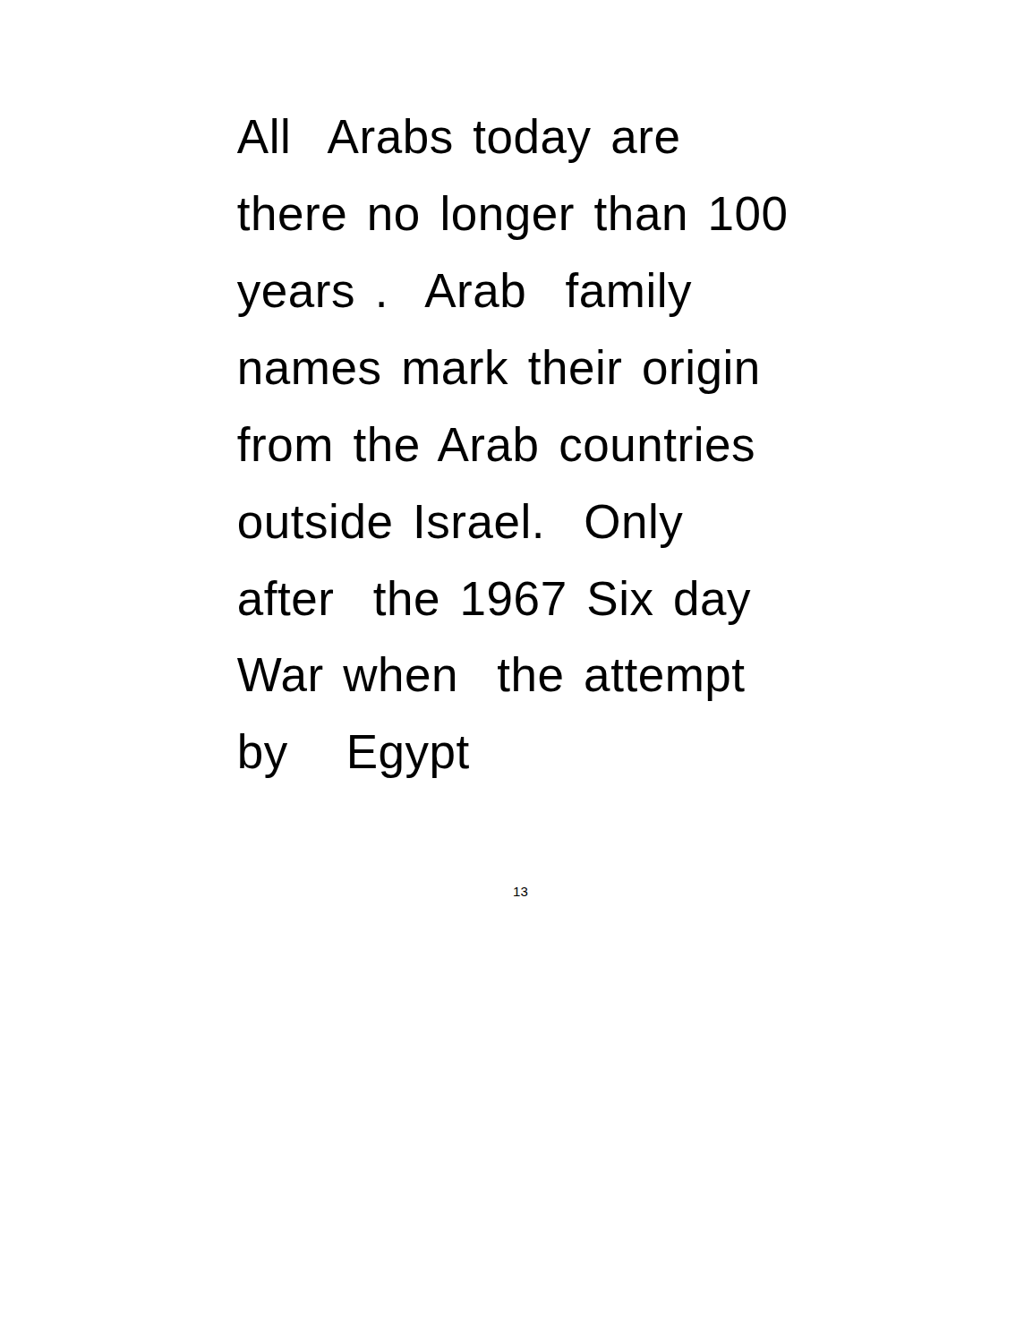All Arabs today are there no longer than 100 years . Arab family names mark their origin from the Arab countries outside Israel. Only after the 1967 Six day War when the attempt by Egypt
13